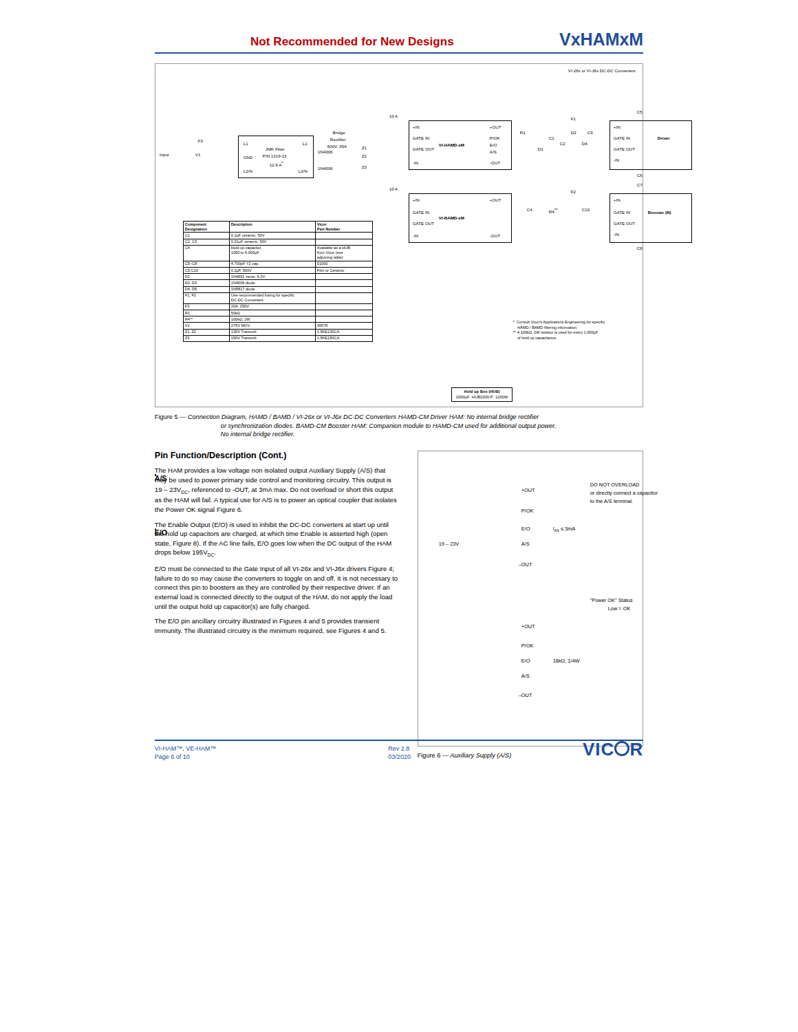Not Recommended for New Designs
VxHAMxM
VI-26x or VI-J6x DC-DC Converters
Input
F3
V1
L1
GND
L2/N
JMK Filter
P/N 1319-13
12.6 A*
L1
L2/N
1N4006
1N4006
Z1
Z2
Z3
Bridge
Rectifier
600V, 35A
10 A
10 A
+IN
GATE IN
GATE OUT
-IN
VI-HAMD-xM
+OUT
P/OK
E/O
A/S
-OUT
+IN
GATE IN
GATE OUT
-IN
VI-BAMD-xM
+OUT
-OUT
R1
D1
C1
C2
D2
D4
C9
F1
F2
C4
R4**
C10
+IN
GATE IN
GATE OUT
-IN
Driver
C5
C6
+IN
GATE IN
GATE OUT
-IN
Booster (N)
C7
C8
| Component Designation | Description | Vicor Part Number |
| --- | --- | --- |
| C1 | 0.1µF ceramic, 50V | |
| C2, C3 | 0.01µF ceramic, 50V | |
| C4 | Hold up capacitor, 1000 to 6,000µF | Available as a HUB from Vicor (see adjoining table) |
| C5–C8 | 4,700pF Y2 cap. | 01000 |
| C9,C10 | 0.2µF, 500V | Film or Ceramic |
| D1 | 1N4691 zener, 6.2V | |
| D2, D3 | 1N4006 diode | |
| D4, D5 | 1N5817 diode | |
| F1, F2 | Use recommended fusing for specific DC-DC Converters | |
| F3 | 20A, 250V | |
| R1 | 50kΩ | |
| R4** | 100kΩ, 2W | |
| V1 | 275V MOV | 30076 |
| Z1, Z2 | 130V Transorb | 1.5KE130CA |
| Z3 | 150V Transorb | 1.5KE150CA |
Hold up Box (HUB)
2000µF HUB1000-P 1200W
* Consult Vicor's Applications Engineering for specific
HAMD / BAMD filtering information.
** A 100kΩ, 2W resistor is used for every 1,000µF
of hold up capacitance.
Figure 5 — Connection Diagram, HAMD / BAMD / VI-26x or VI-J6x DC-DC Converters HAMD-CM Driver HAM: No internal bridge rectifier or synchronization diodes. BAMD-CM Booster HAM: Companion module to HAMD-CM used for additional output power. No internal bridge rectifier.
Pin Function/Description (Cont.)
A/S
The HAM provides a low voltage non isolated output Auxiliary Supply (A/S) that may be used to power primary side control and monitoring circuitry. This output is 19 – 23VDC, referenced to -OUT, at 3mA max. Do not overload or short this output as the HAM will fail. A typical use for A/S is to power an optical coupler that isolates the Power OK signal Figure 6.
E/O
The Enable Output (E/O) is used to inhibit the DC-DC converters at start up until the hold up capacitors are charged, at which time Enable is asserted high (open state, Figure 8). If the AC line fails, E/O goes low when the DC output of the HAM drops below 195VDC.
E/O must be connected to the Gate Input of all VI-26x and VI-J6x drivers Figure 4; failure to do so may cause the converters to toggle on and off. It is not necessary to connect this pin to boosters as they are controlled by their respective driver. If an external load is connected directly to the output of the HAM, do not apply the load until the output hold up capacitor(s) are fully charged.
The E/O pin ancillary circuitry illustrated in Figures 4 and 5 provides transient immunity. The illustrated circuitry is the minimum required, see Figures 4 and 5.
+OUT
P/OK
E/O
A/S
–OUT
19 – 23V
IAS ≤ 3mA
DO NOT OVERLOAD
or directly connect a capacitor
to the A/S terminal.
+OUT
P/OK
E/O
A/S
–OUT
18kΩ, 1/4W
"Power OK" Status
Low = OK
Figure 6 — Auxiliary Supply (A/S)
VI-HAM™, VE-HAM™
Page 6 of 10
Rev 2.8
03/2020
VIC R